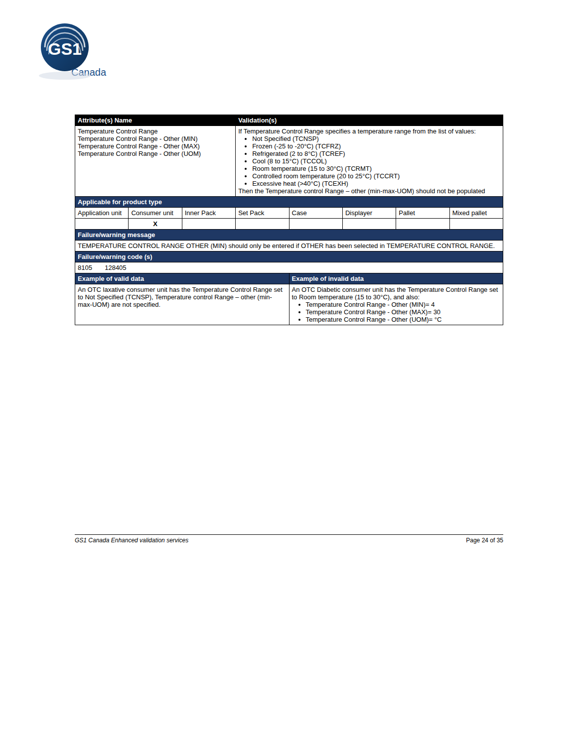GS1 Canada
| Attribute(s) Name | Validation(s) |
| Temperature Control Range Temperature Control Range - Other (MIN) Temperature Control Range - Other (MAX) Temperature Control Range - Other (UOM) | If Temperature Control Range specifies a temperature range from the list of values: Not Specified (TCNSP) Frozen (-25 to -20°C) (TCFRZ) Refrigerated (2 to 8°C) (TCREF) Cool (8 to 15°C) (TCCOL) Room temperature (15 to 30°C) (TCRMT) Controlled room temperature (20 to 25°C) (TCCRT) Excessive heat (>40°C) (TCEXH) Then the Temperature control Range – other (min-max-UOM) should not be populated |
| Applicable for product type |
| Application unit | Consumer unit | Inner Pack | Set Pack | Case | Displayer | Pallet | Mixed pallet |
| | X | | | | | | |
| Failure/warning message |
| TEMPERATURE CONTROL RANGE OTHER (MIN) should only be entered if OTHER has been selected in TEMPERATURE CONTROL RANGE. |
| Failure/warning code (s) |
| 8105 128405 |
| Example of valid data | Example of invalid data |
| An OTC laxative consumer unit has the Temperature Control Range set to Not Specified (TCNSP), Temperature control Range – other (min-max-UOM) are not specified. | An OTC Diabetic consumer unit has the Temperature Control Range set to Room temperature (15 to 30°C), and also: Temperature Control Range - Other (MIN)= 4 Temperature Control Range - Other (MAX)= 30 Temperature Control Range - Other (UOM)= °C |
GS1 Canada Enhanced validation services
Page 24 of 35